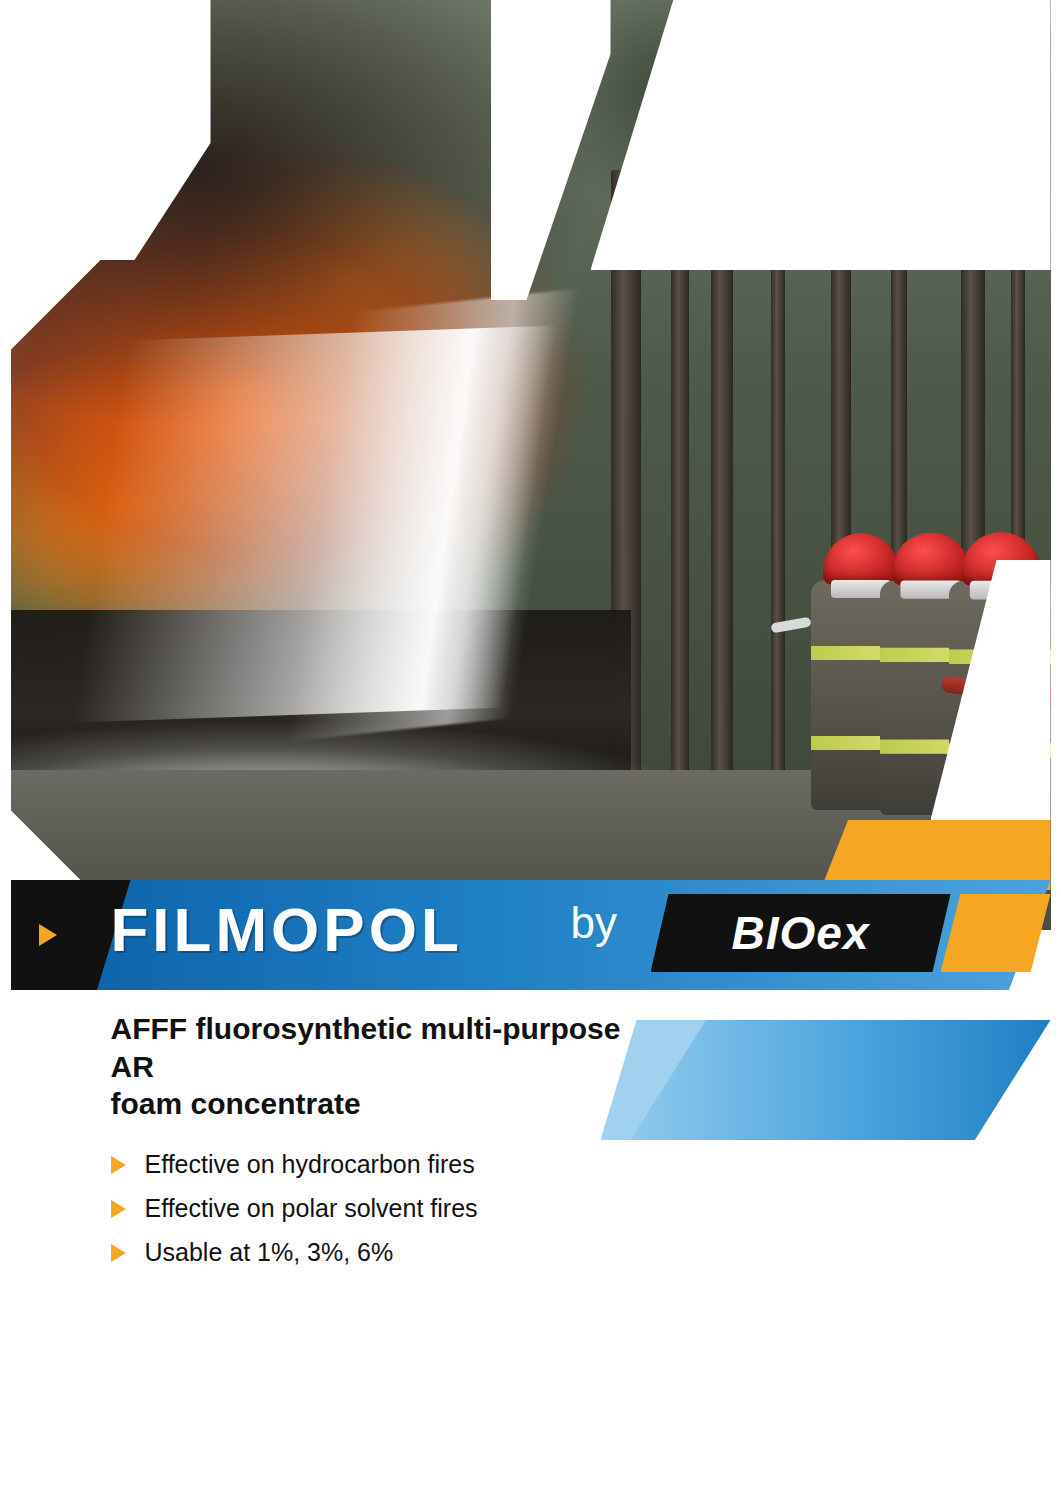FILMOPOL
by
BIOex
AFFF fluorosynthetic multi-purpose AR
foam concentrate
Effective on hydrocarbon fires
Effective on polar solvent fires
Usable at 1%, 3%, 6%